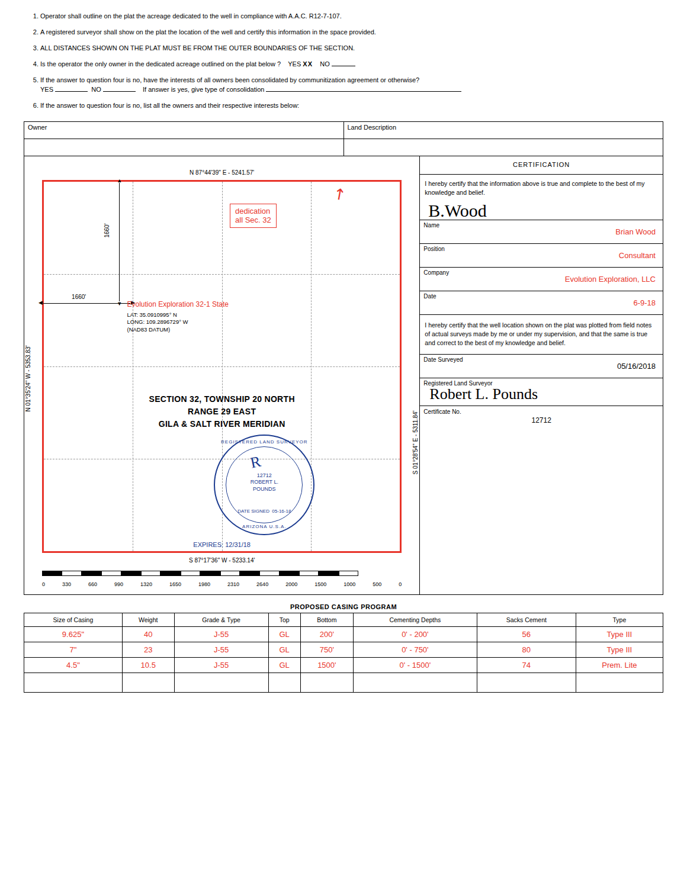Operator shall outline on the plat the acreage dedicated to the well in compliance with A.A.C. R12-7-107.
A registered surveyor shall show on the plat the location of the well and certify this information in the space provided.
ALL DISTANCES SHOWN ON THE PLAT MUST BE FROM THE OUTER BOUNDARIES OF THE SECTION.
Is the operator the only owner in the dedicated acreage outlined on the plat below ? YES XX NO
If the answer to question four is no, have the interests of all owners been consolidated by communitization agreement or otherwise?
YES NO If answer is yes, give type of consolidation
If the answer to question four is no, list all the owners and their respective interests below:
| Owner | Land Description |
N 87°44'39" E - 5241.57'
S 87°17'36" W - 5233.14'
N 01°35'24" W - 5353.83'
S 01°28'54" E - 5311.84'
↗
dedication
all Sec. 32
1660'
1660'
Evolution Exploration 32-1 State
LAT: 35.0910995° N
LONG: 109.2896729° W
(NAD83 DATUM)
SECTION 32, TOWNSHIP 20 NORTH
RANGE 29 EAST
GILA & SALT RIVER MERIDIAN
REGISTERED LAND SURVEYOR
R
12712
ROBERT L.
POUNDS
DATE SIGNED 05-16-18
ARIZONA U.S.A.
EXPIRES: 12/31/18
0330660990132016501980231026402000150010005000
CERTIFICATION
I hereby certify that the information above is true and complete to the best of my knowledge and belief.
B.Wood
Name
Brian Wood
Position
Consultant
Company
Evolution Exploration, LLC
Date
6-9-18
I hereby certify that the well location shown on the plat was plotted from field notes of actual surveys made by me or under my supervision, and that the same is true and correct to the best of my knowledge and belief.
Date Surveyed
05/16/2018
Registered Land Surveyor
Robert L. Pounds
Certificate No.
12712
PROPOSED CASING PROGRAM
| Size of Casing | Weight | Grade & Type | Top | Bottom | Cementing Depths | Sacks Cement | Type |
| --- | --- | --- | --- | --- | --- | --- | --- |
| 9.625" | 40 | J-55 | GL | 200' | 0' - 200' | 56 | Type III |
| 7" | 23 | J-55 | GL | 750' | 0' - 750' | 80 | Type III |
| 4.5" | 10.5 | J-55 | GL | 1500' | 0' - 1500' | 74 | Prem. Lite |